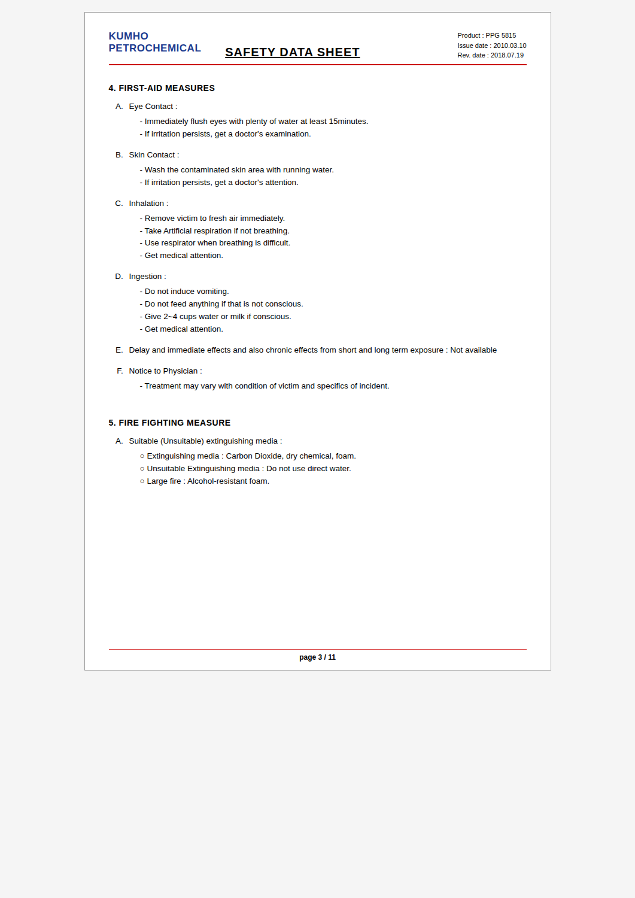KUMHO
PETROCHEMICAL
SAFETY DATA SHEET
Product : PPG 5815
Issue date : 2010.03.10
Rev. date : 2018.07.19
4. FIRST-AID MEASURES
Eye Contact :
Immediately flush eyes with plenty of water at least 15minutes.
If irritation persists, get a doctor's examination.
Skin Contact :
Wash the contaminated skin area with running water.
If irritation persists, get a doctor's attention.
Inhalation :
Remove victim to fresh air immediately.
Take Artificial respiration if not breathing.
Use respirator when breathing is difficult.
Get medical attention.
Ingestion :
Do not induce vomiting.
Do not feed anything if that is not conscious.
Give 2~4 cups water or milk if conscious.
Get medical attention.
Delay and immediate effects and also chronic effects from short and long term exposure : Not available
Notice to Physician :
Treatment may vary with condition of victim and specifics of incident.
5. FIRE FIGHTING MEASURE
Suitable (Unsuitable) extinguishing media :
Extinguishing media : Carbon Dioxide, dry chemical, foam.
Unsuitable Extinguishing media : Do not use direct water.
Large fire : Alcohol-resistant foam.
page 3 / 11